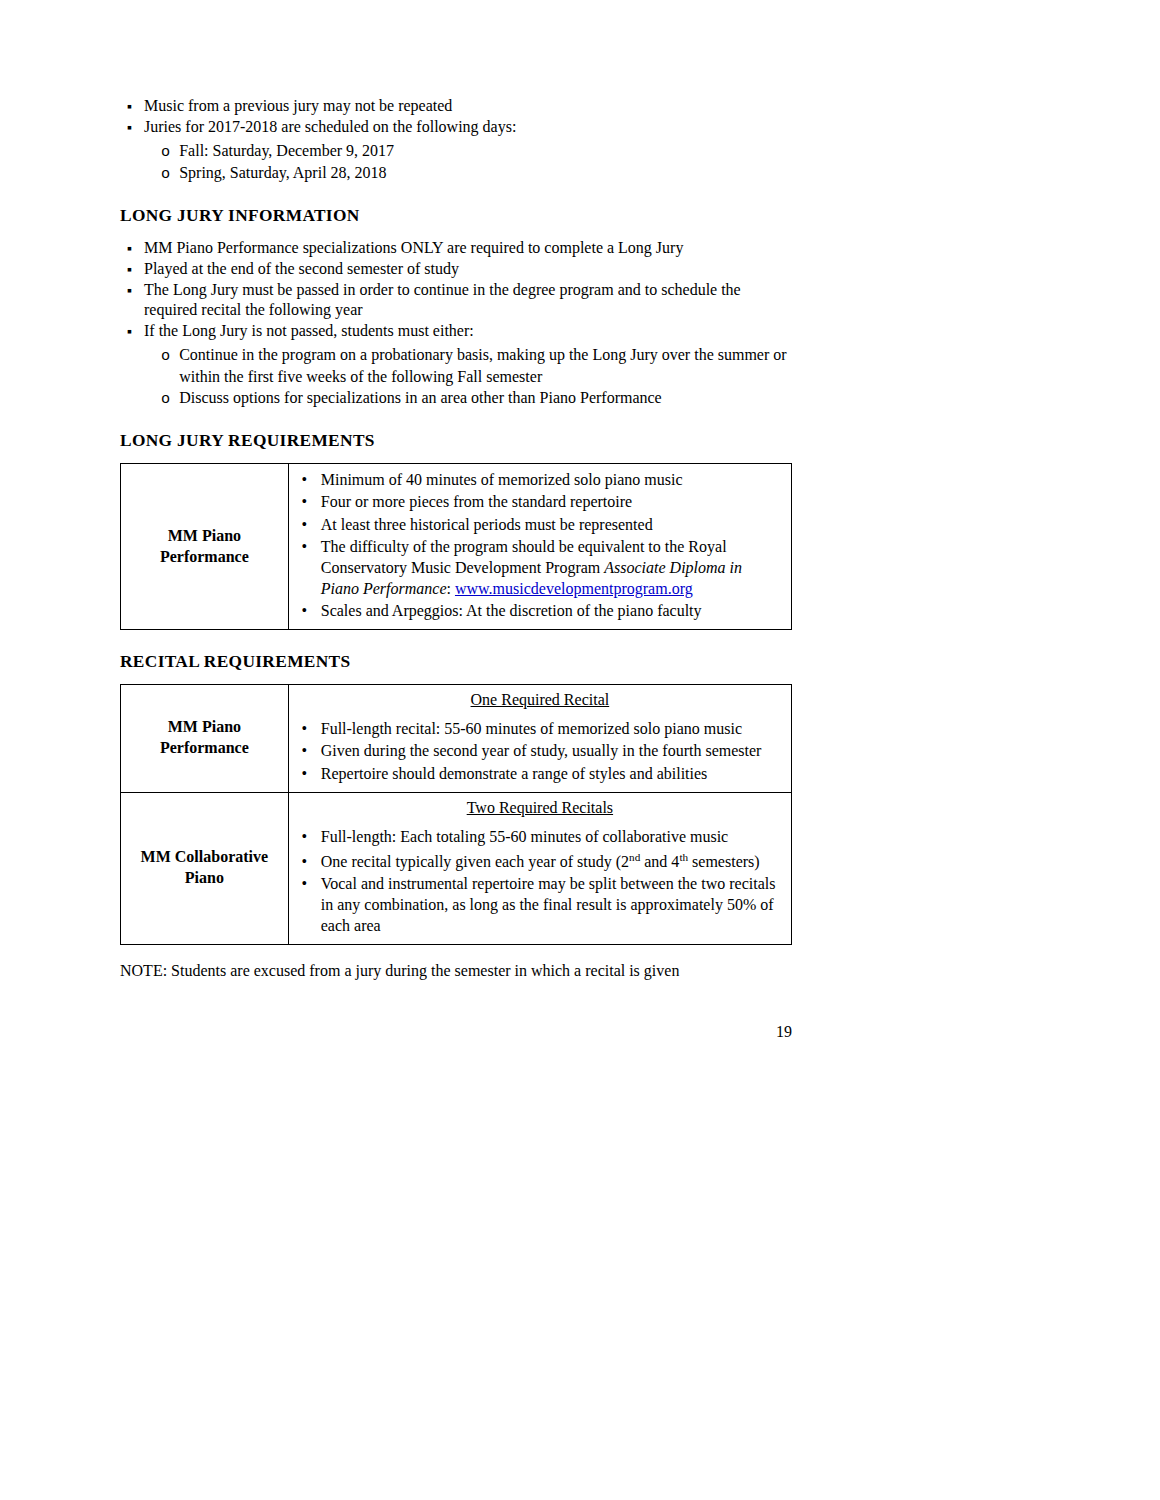Music from a previous jury may not be repeated
Juries for 2017-2018 are scheduled on the following days:
Fall: Saturday, December 9, 2017
Spring, Saturday, April 28, 2018
LONG JURY INFORMATION
MM Piano Performance specializations ONLY are required to complete a Long Jury
Played at the end of the second semester of study
The Long Jury must be passed in order to continue in the degree program and to schedule the required recital the following year
If the Long Jury is not passed, students must either:
Continue in the program on a probationary basis, making up the Long Jury over the summer or within the first five weeks of the following Fall semester
Discuss options for specializations in an area other than Piano Performance
LONG JURY REQUIREMENTS
| MM Piano Performance | Minimum of 40 minutes of memorized solo piano music Four or more pieces from the standard repertoire At least three historical periods must be represented The difficulty of the program should be equivalent to the Royal Conservatory Music Development Program Associate Diploma in Piano Performance : www.musicdevelopmentprogram.org Scales and Arpeggios: At the discretion of the piano faculty |
RECITAL REQUIREMENTS
| MM Piano Performance | One Required Recital Full-length recital: 55-60 minutes of memorized solo piano music Given during the second year of study, usually in the fourth semester Repertoire should demonstrate a range of styles and abilities |
| MM Collaborative Piano | Two Required Recitals Full-length: Each totaling 55-60 minutes of collaborative music One recital typically given each year of study (2 nd and 4 th semesters) Vocal and instrumental repertoire may be split between the two recitals in any combination, as long as the final result is approximately 50% of each area |
NOTE: Students are excused from a jury during the semester in which a recital is given
19